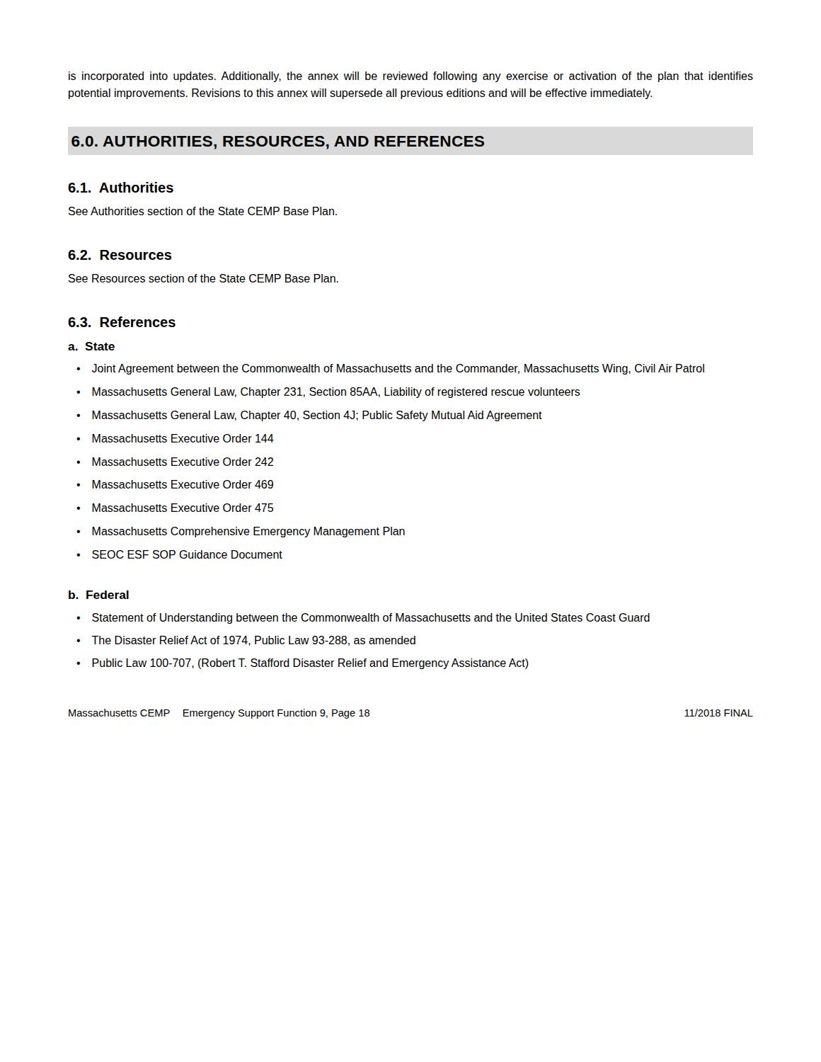is incorporated into updates. Additionally, the annex will be reviewed following any exercise or activation of the plan that identifies potential improvements. Revisions to this annex will supersede all previous editions and will be effective immediately.
6.0. AUTHORITIES, RESOURCES, AND REFERENCES
6.1. Authorities
See Authorities section of the State CEMP Base Plan.
6.2. Resources
See Resources section of the State CEMP Base Plan.
6.3. References
a. State
Joint Agreement between the Commonwealth of Massachusetts and the Commander, Massachusetts Wing, Civil Air Patrol
Massachusetts General Law, Chapter 231, Section 85AA, Liability of registered rescue volunteers
Massachusetts General Law, Chapter 40, Section 4J; Public Safety Mutual Aid Agreement
Massachusetts Executive Order 144
Massachusetts Executive Order 242
Massachusetts Executive Order 469
Massachusetts Executive Order 475
Massachusetts Comprehensive Emergency Management Plan
SEOC ESF SOP Guidance Document
b. Federal
Statement of Understanding between the Commonwealth of Massachusetts and the United States Coast Guard
The Disaster Relief Act of 1974, Public Law 93-288, as amended
Public Law 100-707, (Robert T. Stafford Disaster Relief and Emergency Assistance Act)
Massachusetts CEMP Emergency Support Function 9, Page 18 11/2018 FINAL